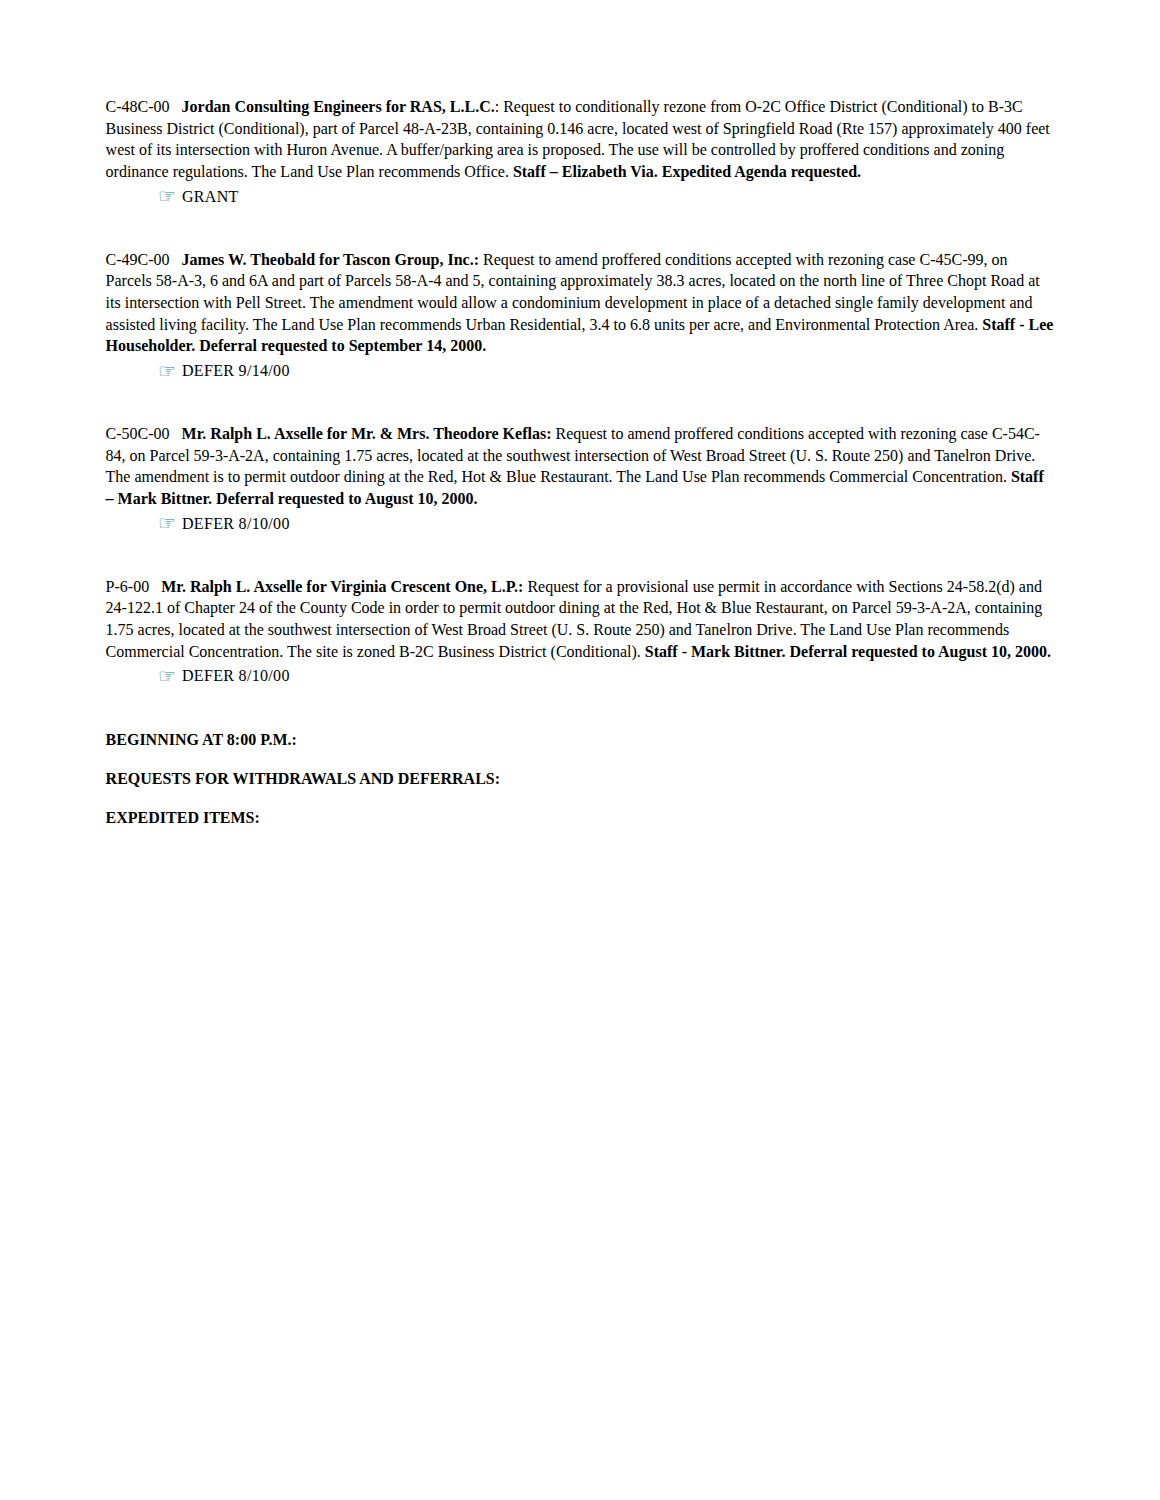C-48C-00 Jordan Consulting Engineers for RAS, L.L.C.: Request to conditionally rezone from O-2C Office District (Conditional) to B-3C Business District (Conditional), part of Parcel 48-A-23B, containing 0.146 acre, located west of Springfield Road (Rte 157) approximately 400 feet west of its intersection with Huron Avenue. A buffer/parking area is proposed. The use will be controlled by proffered conditions and zoning ordinance regulations. The Land Use Plan recommends Office. Staff – Elizabeth Via. Expedited Agenda requested.
☞ GRANT
C-49C-00 James W. Theobald for Tascon Group, Inc.: Request to amend proffered conditions accepted with rezoning case C-45C-99, on Parcels 58-A-3, 6 and 6A and part of Parcels 58-A-4 and 5, containing approximately 38.3 acres, located on the north line of Three Chopt Road at its intersection with Pell Street. The amendment would allow a condominium development in place of a detached single family development and assisted living facility. The Land Use Plan recommends Urban Residential, 3.4 to 6.8 units per acre, and Environmental Protection Area. Staff - Lee Householder. Deferral requested to September 14, 2000.
☞ DEFER 9/14/00
C-50C-00 Mr. Ralph L. Axselle for Mr. & Mrs. Theodore Keflas: Request to amend proffered conditions accepted with rezoning case C-54C-84, on Parcel 59-3-A-2A, containing 1.75 acres, located at the southwest intersection of West Broad Street (U. S. Route 250) and Tanelron Drive. The amendment is to permit outdoor dining at the Red, Hot & Blue Restaurant. The Land Use Plan recommends Commercial Concentration. Staff – Mark Bittner. Deferral requested to August 10, 2000.
☞ DEFER 8/10/00
P-6-00 Mr. Ralph L. Axselle for Virginia Crescent One, L.P.: Request for a provisional use permit in accordance with Sections 24-58.2(d) and 24-122.1 of Chapter 24 of the County Code in order to permit outdoor dining at the Red, Hot & Blue Restaurant, on Parcel 59-3-A-2A, containing 1.75 acres, located at the southwest intersection of West Broad Street (U. S. Route 250) and Tanelron Drive. The Land Use Plan recommends Commercial Concentration. The site is zoned B-2C Business District (Conditional). Staff - Mark Bittner. Deferral requested to August 10, 2000.
☞ DEFER 8/10/00
BEGINNING AT 8:00 P.M.:
REQUESTS FOR WITHDRAWALS AND DEFERRALS:
EXPEDITED ITEMS: